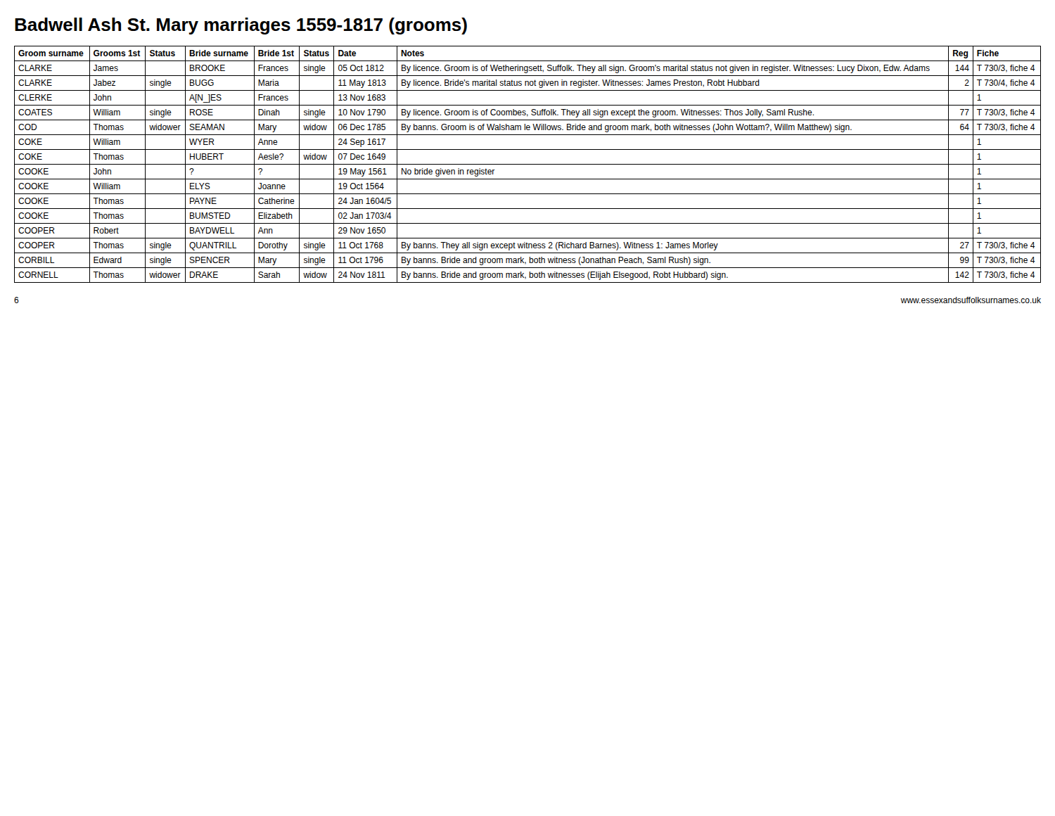Badwell Ash St. Mary marriages 1559-1817 (grooms)
| Groom surname | Grooms 1st | Status | Bride surname | Bride 1st | Status | Date | Notes | Reg | Fiche |
| --- | --- | --- | --- | --- | --- | --- | --- | --- | --- |
| CLARKE | James | | BROOKE | Frances | single | 05 Oct 1812 | By licence. Groom is of Wetheringsett, Suffolk. They all sign. Groom's marital status not given in register. Witnesses: Lucy Dixon, Edw. Adams | 144 | T 730/3, fiche 4 |
| CLARKE | Jabez | single | BUGG | Maria | | 11 May 1813 | By licence. Bride's marital status not given in register. Witnesses: James Preston, Robt Hubbard | 2 | T 730/4, fiche 4 |
| CLERKE | John | | A[N_]ES | Frances | | 13 Nov 1683 | | | 1 |
| COATES | William | single | ROSE | Dinah | single | 10 Nov 1790 | By licence. Groom is of Coombes, Suffolk. They all sign except the groom. Witnesses: Thos Jolly, Saml Rushe. | 77 | T 730/3, fiche 4 |
| COD | Thomas | widower | SEAMAN | Mary | widow | 06 Dec 1785 | By banns. Groom is of Walsham le Willows. Bride and groom mark, both witnesses (John Wottam?, Willm Matthew) sign. | 64 | T 730/3, fiche 4 |
| COKE | William | | WYER | Anne | | 24 Sep 1617 | | | 1 |
| COKE | Thomas | | HUBERT | Aesle? | widow | 07 Dec 1649 | | | 1 |
| COOKE | John | | ? | ? | | 19 May 1561 | No bride given in register | | 1 |
| COOKE | William | | ELYS | Joanne | | 19 Oct 1564 | | | 1 |
| COOKE | Thomas | | PAYNE | Catherine | | 24 Jan 1604/5 | | | 1 |
| COOKE | Thomas | | BUMSTED | Elizabeth | | 02 Jan 1703/4 | | | 1 |
| COOPER | Robert | | BAYDWELL | Ann | | 29 Nov 1650 | | | 1 |
| COOPER | Thomas | single | QUANTRILL | Dorothy | single | 11 Oct 1768 | By banns. They all sign except witness 2 (Richard Barnes). Witness 1: James Morley | 27 | T 730/3, fiche 4 |
| CORBILL | Edward | single | SPENCER | Mary | single | 11 Oct 1796 | By banns. Bride and groom mark, both witness (Jonathan Peach, Saml Rush) sign. | 99 | T 730/3, fiche 4 |
| CORNELL | Thomas | widower | DRAKE | Sarah | widow | 24 Nov 1811 | By banns. Bride and groom mark, both witnesses (Elijah Elsegood, Robt Hubbard) sign. | 142 | T 730/3, fiche 4 |
6 www.essexandsuffolksurnames.co.uk